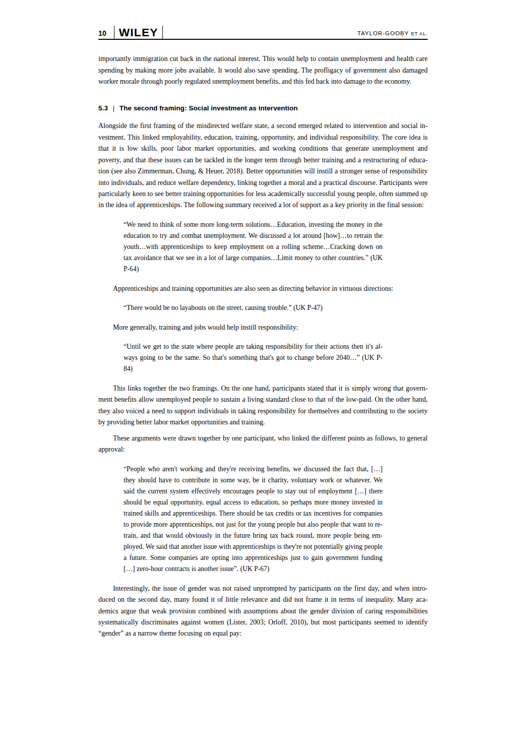10 WILEY
Taylor-Gooby ET AL.
importantly immigration cut back in the national interest. This would help to contain unemployment and health care spending by making more jobs available. It would also save spending. The profligacy of government also damaged worker morale through poorly regulated unemployment benefits, and this fed back into damage to the economy.
5.3|The second framing: Social investment as intervention
Alongside the first framing of the misdirected welfare state, a second emerged related to intervention and social investment. This linked employability, education, training, opportunity, and individual responsibility. The core idea is that it is low skills, poor labor market opportunities, and working conditions that generate unemployment and poverty, and that these issues can be tackled in the longer term through better training and a restructuring of education (see also Zimmerman, Chung, & Heuer, 2018). Better opportunities will instill a stronger sense of responsibility into individuals, and reduce welfare dependency, linking together a moral and a practical discourse. Participants were particularly keen to see better training opportunities for less academically successful young people, often summed up in the idea of apprenticeships. The following summary received a lot of support as a key priority in the final session:
“We need to think of some more long-term solutions…Education, investing the money in the education to try and combat unemployment. We discussed a lot around [how]…to retrain the youth…with apprenticeships to keep employment on a rolling scheme…Cracking down on tax avoidance that we see in a lot of large companies…Limit money to other countries.” (UK P-64)
Apprenticeships and training opportunities are also seen as directing behavior in virtuous directions:
“There would be no layabouts on the street, causing trouble.” (UK P-47)
More generally, training and jobs would help instill responsibility:
“Until we get to the state where people are taking responsibility for their actions then it's always going to be the same. So that's something that's got to change before 2040…” (UK P-84)
This links together the two framings. On the one hand, participants stated that it is simply wrong that government benefits allow unemployed people to sustain a living standard close to that of the low-paid. On the other hand, they also voiced a need to support individuals in taking responsibility for themselves and contributing to the society by providing better labor market opportunities and training.
These arguments were drawn together by one participant, who linked the different points as follows, to general approval:
“People who aren't working and they're receiving benefits, we discussed the fact that, […] they should have to contribute in some way, be it charity, voluntary work or whatever. We said the current system effectively encourages people to stay out of employment […] there should be equal opportunity, equal access to education, so perhaps more money invested in trained skills and apprenticeships. There should be tax credits or tax incentives for companies to provide more apprenticeships, not just for the young people but also people that want to retrain, and that would obviously in the future bring tax back round, more people being employed. We said that another issue with apprenticeships is they're not potentially giving people a future. Some companies are opting into apprenticeships just to gain government funding […] zero-hour contracts is another issue”. (UK P-67)
Interestingly, the issue of gender was not raised unprompted by participants on the first day, and when introduced on the second day, many found it of little relevance and did not frame it in terms of inequality. Many academics argue that weak provision combined with assumptions about the gender division of caring responsibilities systematically discriminates against women (Lister, 2003; Orloff, 2010), but most participants seemed to identify “gender” as a narrow theme focusing on equal pay: